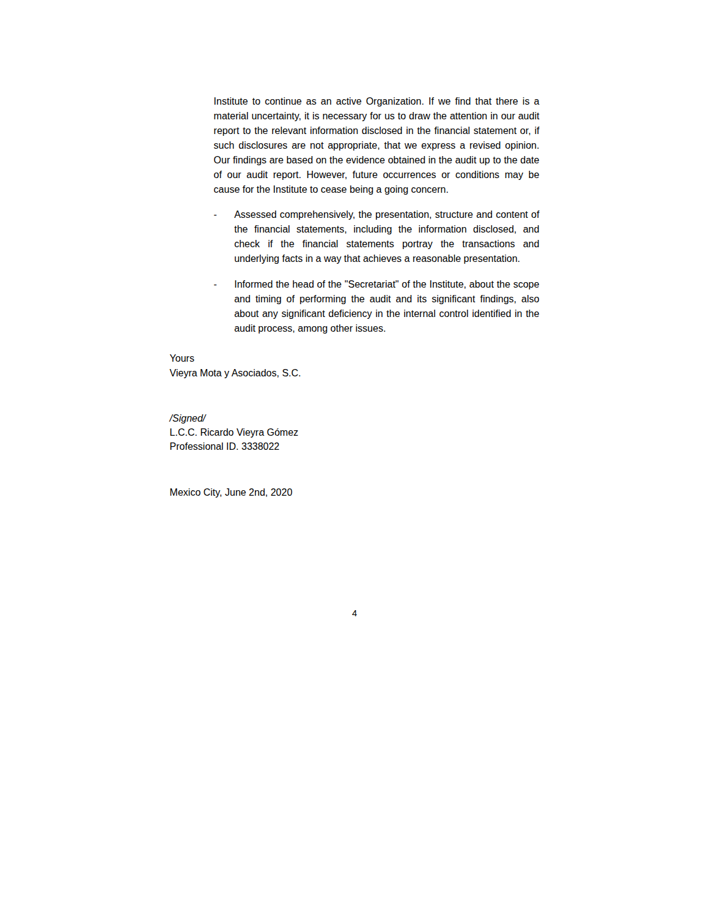Institute to continue as an active Organization. If we find that there is a material uncertainty, it is necessary for us to draw the attention in our audit report to the relevant information disclosed in the financial statement or, if such disclosures are not appropriate, that we express a revised opinion. Our findings are based on the evidence obtained in the audit up to the date of our audit report. However, future occurrences or conditions may be cause for the Institute to cease being a going concern.
- Assessed comprehensively, the presentation, structure and content of the financial statements, including the information disclosed, and check if the financial statements portray the transactions and underlying facts in a way that achieves a reasonable presentation.
- Informed the head of the "Secretariat" of the Institute, about the scope and timing of performing the audit and its significant findings, also about any significant deficiency in the internal control identified in the audit process, among other issues.
Yours
Vieyra Mota y Asociados, S.C.
/Signed/
L.C.C. Ricardo Vieyra Gómez
Professional ID. 3338022
Mexico City, June 2nd, 2020
4